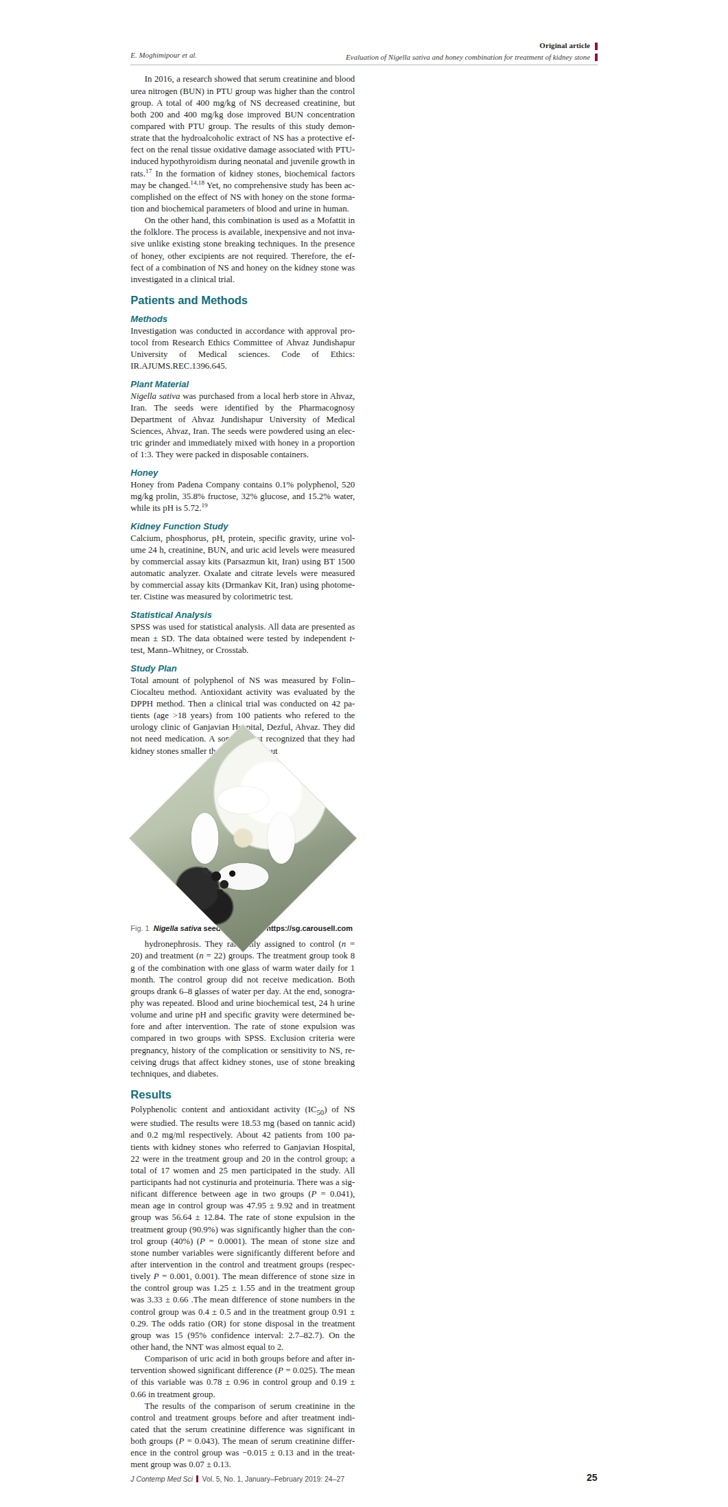E. Moghimipour et al.
Original article
Evaluation of Nigella sativa and honey combination for treatment of kidney stone
In 2016, a research showed that serum creatinine and blood urea nitrogen (BUN) in PTU group was higher than the control group. A total of 400 mg/kg of NS decreased creatinine, but both 200 and 400 mg/kg dose improved BUN concentration compared with PTU group. The results of this study demonstrate that the hydroalcoholic extract of NS has a protective effect on the renal tissue oxidative damage associated with PTU-induced hypothyroidism during neonatal and juvenile growth in rats.17 In the formation of kidney stones, biochemical factors may be changed.14,18 Yet, no comprehensive study has been accomplished on the effect of NS with honey on the stone formation and biochemical parameters of blood and urine in human.
On the other hand, this combination is used as a Mofattit in the folklore. The process is available, inexpensive and not invasive unlike existing stone breaking techniques. In the presence of honey, other excipients are not required. Therefore, the effect of a combination of NS and honey on the kidney stone was investigated in a clinical trial.
Patients and Methods
Methods
Investigation was conducted in accordance with approval protocol from Research Ethics Committee of Ahvaz Jundishapur University of Medical sciences. Code of Ethics: IR.AJUMS.REC.1396.645.
Plant Material
Nigella sativa was purchased from a local herb store in Ahvaz, Iran. The seeds were identified by the Pharmacognosy Department of Ahvaz Jundishapur University of Medical Sciences, Ahvaz, Iran. The seeds were powdered using an electric grinder and immediately mixed with honey in a proportion of 1:3. They were packed in disposable containers.
Honey
Honey from Padena Company contains 0.1% polyphenol, 520 mg/kg prolin, 35.8% fructose, 32% glucose, and 15.2% water, while its pH is 5.72.19
Kidney Function Study
Calcium, phosphorus, pH, protein, specific gravity, urine volume 24 h, creatinine, BUN, and uric acid levels were measured by commercial assay kits (Parsazmun kit, Iran) using BT 1500 automatic analyzer. Oxalate and citrate levels were measured by commercial assay kits (Drmankav Kit, Iran) using photometer. Cistine was measured by colorimetric test.
Statistical Analysis
SPSS was used for statistical analysis. All data are presented as mean ± SD. The data obtained were tested by independent t-test, Mann–Whitney, or Crosstab.
Study Plan
Total amount of polyphenol of NS was measured by Folin–Ciocalteu method. Antioxidant activity was evaluated by the DPPH method. Then a clinical trial was conducted on 42 patients (age >18 years) from 100 patients who refered to the urology clinic of Ganjavian Hospital, Dezful, Ahvaz. They did not need medication. A sonographist recognized that they had kidney stones smaller than 6 mm, without
Fig. 1 Nigella sativa seeds and flower https://sg.carousell.com
hydronephrosis. They randomly assigned to control (n = 20) and treatment (n = 22) groups. The treatment group took 8 g of the combination with one glass of warm water daily for 1 month. The control group did not receive medication. Both groups drank 6–8 glasses of water per day. At the end, sonography was repeated. Blood and urine biochemical test, 24 h urine volume and urine pH and specific gravity were determined before and after intervention. The rate of stone expulsion was compared in two groups with SPSS. Exclusion criteria were pregnancy, history of the complication or sensitivity to NS, receiving drugs that affect kidney stones, use of stone breaking techniques, and diabetes.
Results
Polyphenolic content and antioxidant activity (IC50) of NS were studied. The results were 18.53 mg (based on tannic acid) and 0.2 mg/ml respectively. About 42 patients from 100 patients with kidney stones who referred to Ganjavian Hospital, 22 were in the treatment group and 20 in the control group; a total of 17 women and 25 men participated in the study. All participants had not cystinuria and proteinuria. There was a significant difference between age in two groups (P = 0.041), mean age in control group was 47.95 ± 9.92 and in treatment group was 56.64 ± 12.84. The rate of stone expulsion in the treatment group (90.9%) was significantly higher than the control group (40%) (P = 0.0001). The mean of stone size and stone number variables were significantly different before and after intervention in the control and treatment groups (respectively P = 0.001, 0.001). The mean difference of stone size in the control group was 1.25 ± 1.55 and in the treatment group was 3.33 ± 0.66 .The mean difference of stone numbers in the control group was 0.4 ± 0.5 and in the treatment group 0.91 ± 0.29. The odds ratio (OR) for stone disposal in the treatment group was 15 (95% confidence interval: 2.7–82.7). On the other hand, the NNT was almost equal to 2.
Comparison of uric acid in both groups before and after intervention showed significant difference (P = 0.025). The mean of this variable was 0.78 ± 0.96 in control group and 0.19 ± 0.66 in treatment group.
The results of the comparison of serum creatinine in the control and treatment groups before and after treatment indicated that the serum creatinine difference was significant in both groups (P = 0.043). The mean of serum creatinine difference in the control group was −0.015 ± 0.13 and in the treatment group was 0.07 ± 0.13.
J Contemp Med Sci Vol. 5, No. 1, January–February 2019: 24–27
25